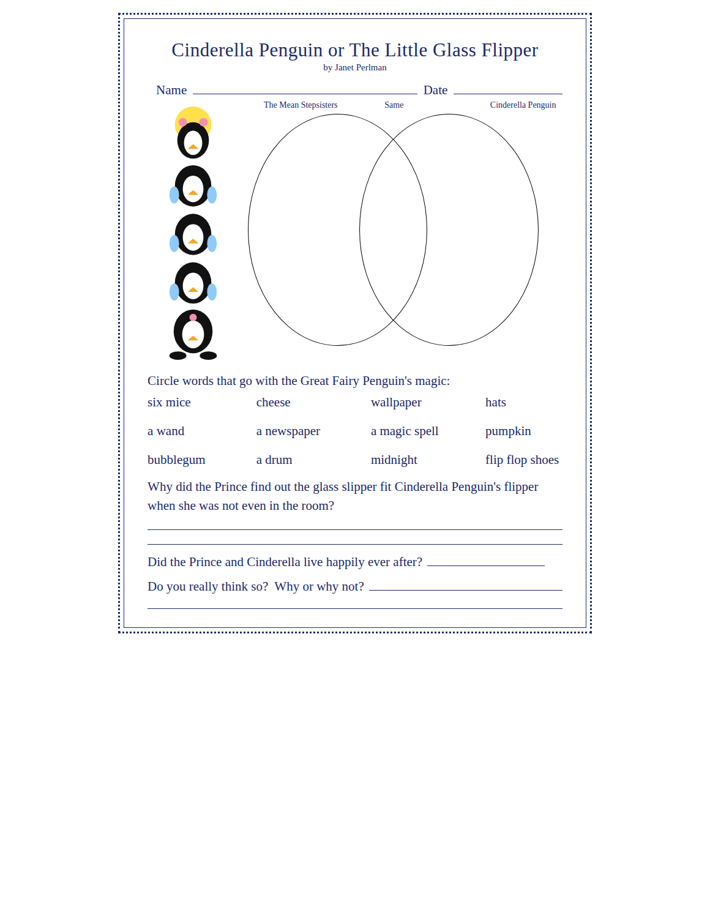Cinderella Penguin or The Little Glass Flipper
by Janet Perlman
Name Date
The Mean Stepsisters Same Cinderella Penguin
Circle words that go with the Great Fairy Penguin's magic:
six mice
cheese
wallpaper
hats
a wand
a newspaper
a magic spell
pumpkin
bubblegum
a drum
midnight
flip flop shoes
Why did the Prince find out the glass slipper fit Cinderella Penguin's flipper when she was not even in the room?
Did the Prince and Cinderella live happily ever after?
Do you really think so? Why or why not?